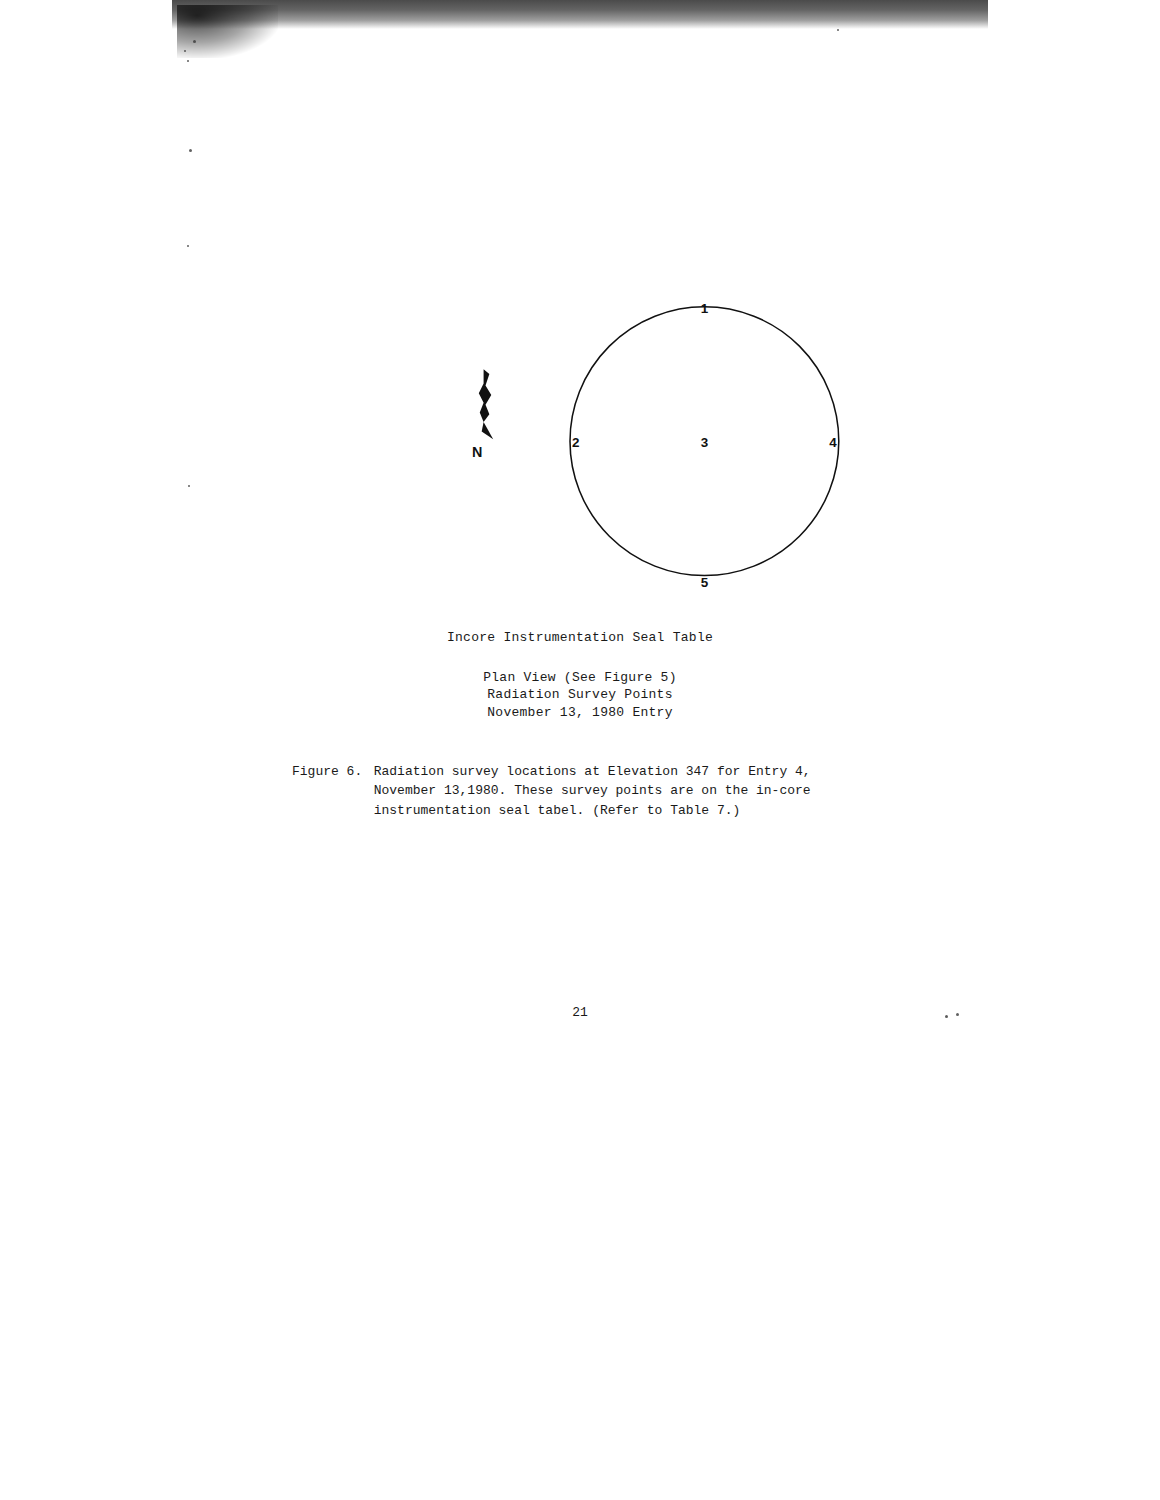N 1 2 3 4 5
Incore Instrumentation Seal Table
Plan View (See Figure 5)
Radiation Survey Points
November 13, 1980 Entry
Figure 6.
Radiation survey locations at Elevation 347 for Entry 4, November 13,1980. These survey points are on the in-core instrumentation seal tabel. (Refer to Table 7.)
21